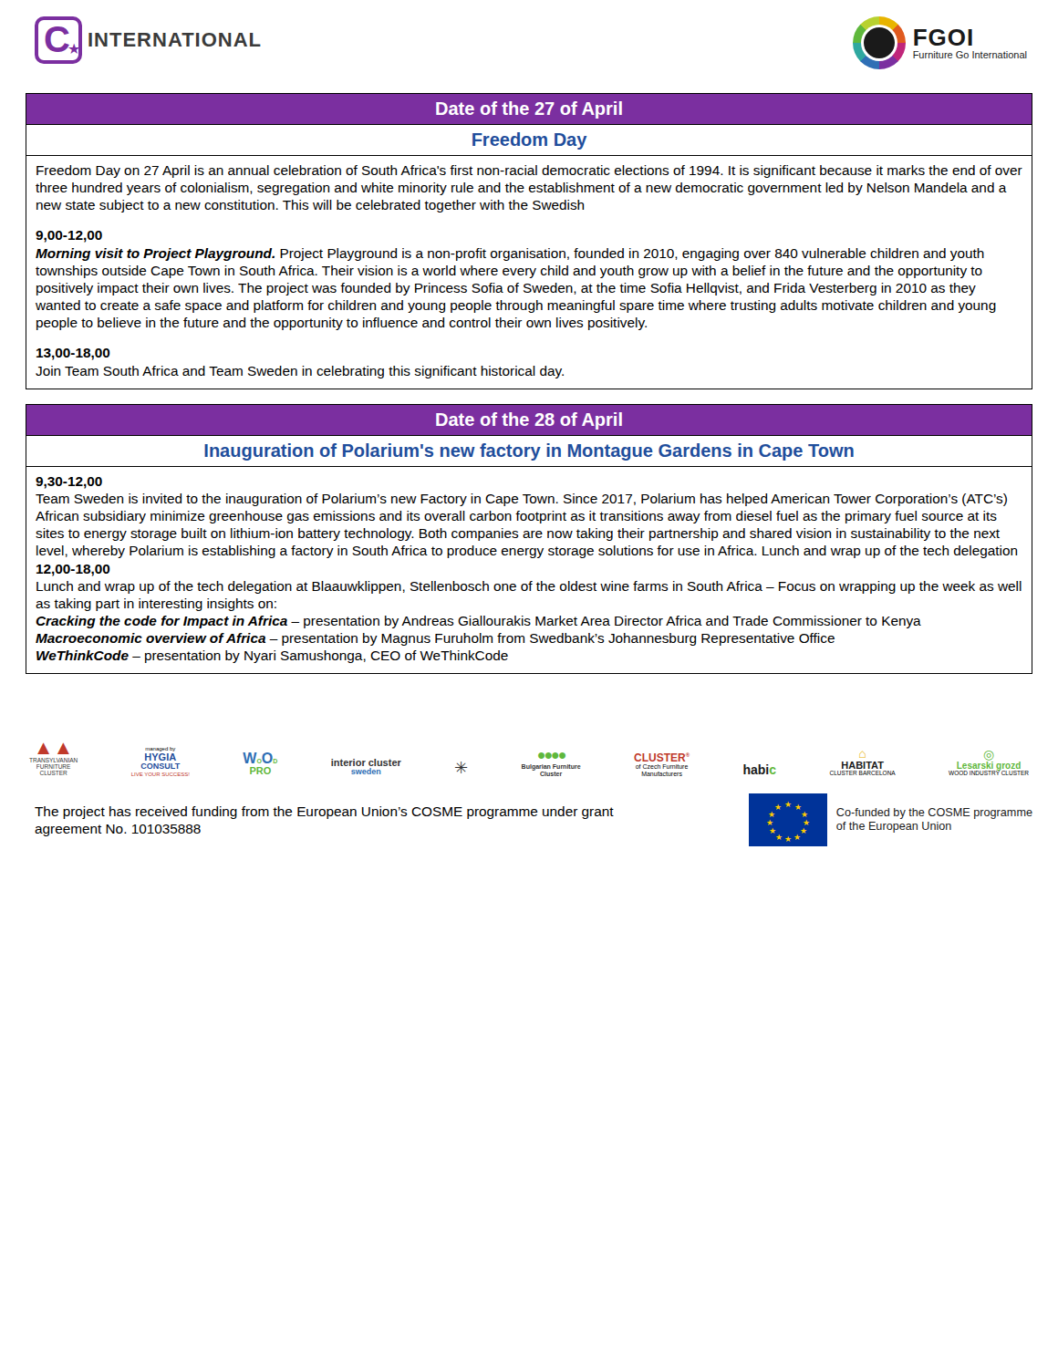INTERNATIONAL
FGOI
Furniture Go International
| Date of the 27 of April |
| Freedom Day |
| Freedom Day on 27 April is an annual celebration of South Africa's first non-racial democratic elections of 1994. It is significant because it marks the end of over three hundred years of colonialism, segregation and white minority rule and the establishment of a new democratic government led by Nelson Mandela and a new state subject to a new constitution. This will be celebrated together with the Swedish 9,00-12,00 Morning visit to Project Playground. Project Playground is a non-profit organisation, founded in 2010, engaging over 840 vulnerable children and youth townships outside Cape Town in South Africa. Their vision is a world where every child and youth grow up with a belief in the future and the opportunity to positively impact their own lives. The project was founded by Princess Sofia of Sweden, at the time Sofia Hellqvist, and Frida Vesterberg in 2010 as they wanted to create a safe space and platform for children and young people through meaningful spare time where trusting adults motivate children and young people to believe in the future and the opportunity to influence and control their own lives positively. 13,00-18,00 Join Team South Africa and Team Sweden in celebrating this significant historical day. |
| Date of the 28 of April |
| Inauguration of Polarium's new factory in Montague Gardens in Cape Town |
| 9,30-12,00 Team Sweden is invited to the inauguration of Polarium’s new Factory in Cape Town. Since 2017, Polarium has helped American Tower Corporation’s (ATC’s) African subsidiary minimize greenhouse gas emissions and its overall carbon footprint as it transitions away from diesel fuel as the primary fuel source at its sites to energy storage built on lithium-ion battery technology. Both companies are now taking their partnership and shared vision in sustainability to the next level, whereby Polarium is establishing a factory in South Africa to produce energy storage solutions for use in Africa. Lunch and wrap up of the tech delegation 12,00-18,00 Lunch and wrap up of the tech delegation at Blaauwklippen, Stellenbosch one of the oldest wine farms in South Africa – Focus on wrapping up the week as well as taking part in interesting insights on: Cracking the code for Impact in Africa – presentation by Andreas Giallourakis Market Area Director Africa and Trade Commissioner to Kenya Macroeconomic overview of Africa – presentation by Magnus Furuholm from Swedbank’s Johannesburg Representative Office WeThinkCode – presentation by Nyari Samushonga, CEO of WeThinkCode |
▲▲
TRANSYLVANIAN
FURNITURE
CLUSTER
managed by
HYGIA
CONSULT
LIVE YOUR SUCCESS!
WOOD
PRO
interior cluster
sweden
✳
●●●●
Bulgarian Furniture
Cluster
CLUSTER®
of Czech Furniture
Manufacturers
habic
⌂
HABITAT
CLUSTER BARCELONA
◎
Lesarski grozd
WOOD INDUSTRY CLUSTER
The project has received funding from the European Union’s COSME programme under grant agreement No. 101035888
★ ★ ★ ★ ★ ★ ★ ★ ★ ★ ★ ★
Co-funded by the COSME programme
of the European Union